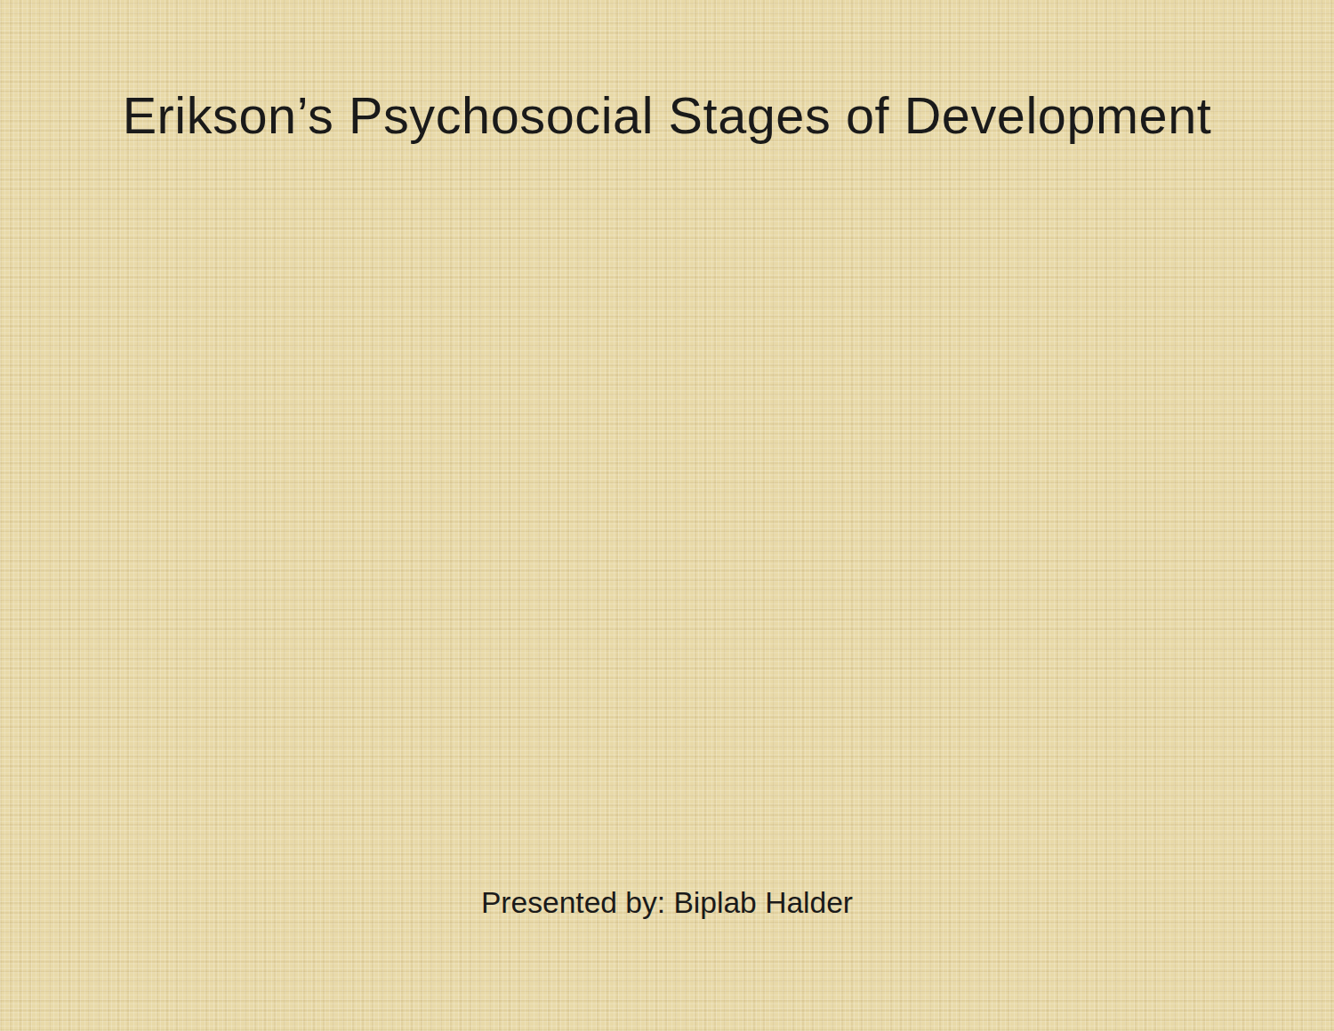Erikson’s Psychosocial Stages of Development
Presented by: Biplab Halder